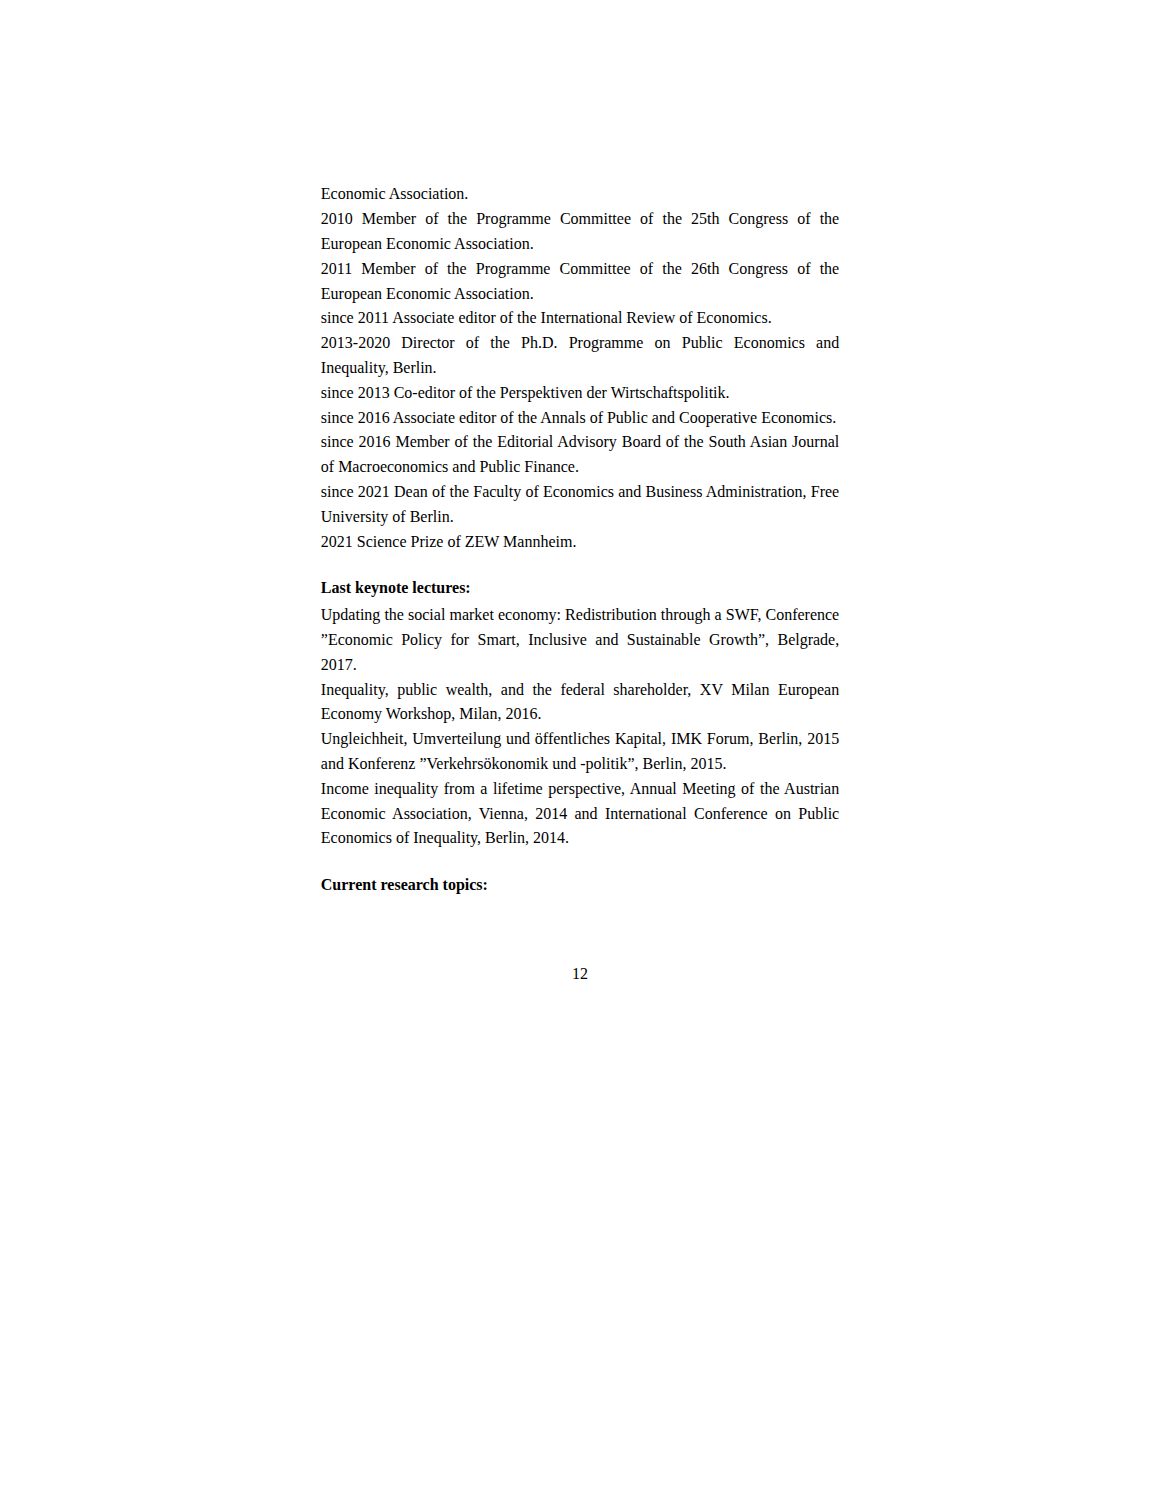Economic Association.
2010 Member of the Programme Committee of the 25th Congress of the European Economic Association.
2011 Member of the Programme Committee of the 26th Congress of the European Economic Association.
since 2011 Associate editor of the International Review of Economics.
2013-2020 Director of the Ph.D. Programme on Public Economics and Inequality, Berlin.
since 2013 Co-editor of the Perspektiven der Wirtschaftspolitik.
since 2016 Associate editor of the Annals of Public and Cooperative Economics.
since 2016 Member of the Editorial Advisory Board of the South Asian Journal of Macroeconomics and Public Finance.
since 2021 Dean of the Faculty of Economics and Business Administration, Free University of Berlin.
2021 Science Prize of ZEW Mannheim.
Last keynote lectures:
Updating the social market economy: Redistribution through a SWF, Conference ”Economic Policy for Smart, Inclusive and Sustainable Growth”, Belgrade, 2017.
Inequality, public wealth, and the federal shareholder, XV Milan European Economy Workshop, Milan, 2016.
Ungleichheit, Umverteilung und öffentliches Kapital, IMK Forum, Berlin, 2015 and Konferenz ”Verkehrsökonomik und -politik”, Berlin, 2015.
Income inequality from a lifetime perspective, Annual Meeting of the Austrian Economic Association, Vienna, 2014 and International Conference on Public Economics of Inequality, Berlin, 2014.
Current research topics:
12